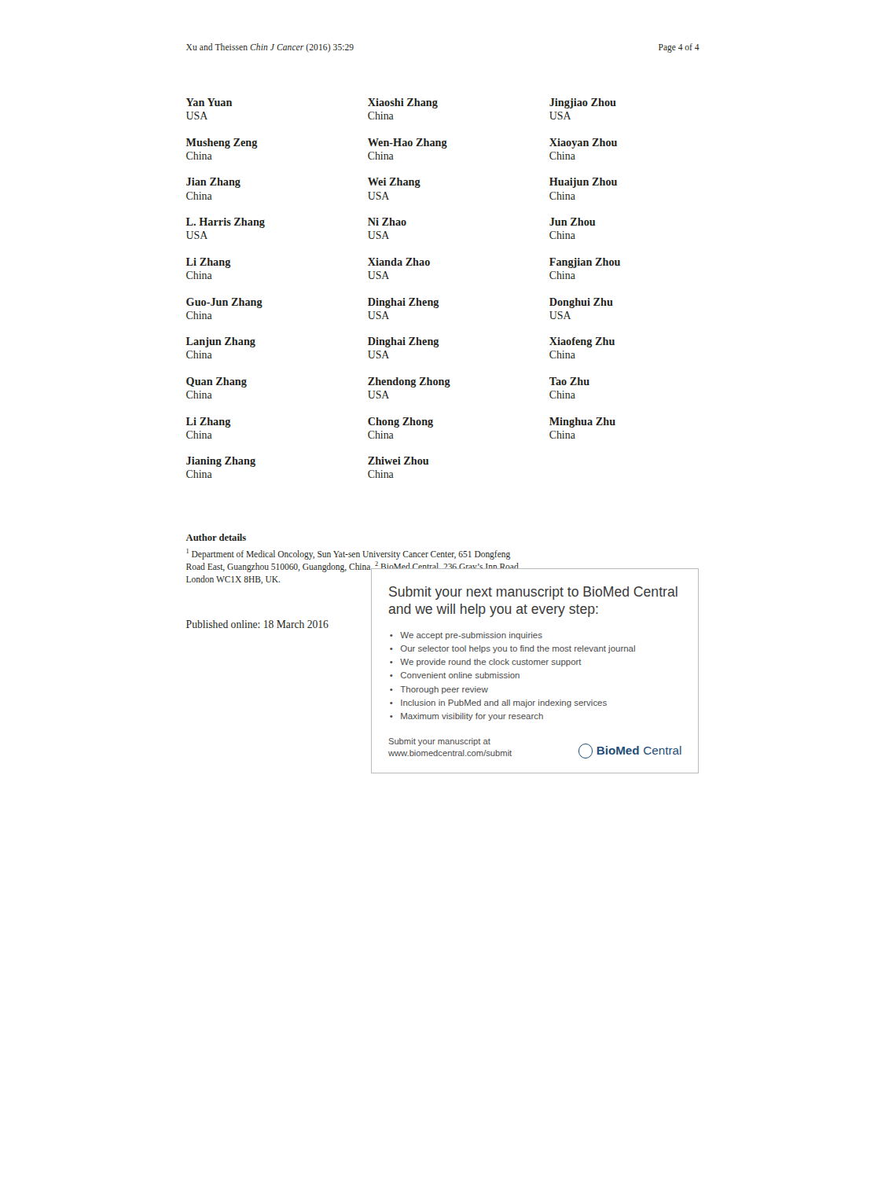Xu and Theissen Chin J Cancer (2016) 35:29
Page 4 of 4
Yan Yuan
USA
Musheng Zeng
China
Jian Zhang
China
L. Harris Zhang
USA
Li Zhang
China
Guo-Jun Zhang
China
Lanjun Zhang
China
Quan Zhang
China
Li Zhang
China
Jianing Zhang
China
Xiaoshi Zhang
China
Wen-Hao Zhang
China
Wei Zhang
USA
Ni Zhao
USA
Xianda Zhao
USA
Dinghai Zheng
USA
Dinghai Zheng
USA
Zhendong Zhong
USA
Chong Zhong
China
Zhiwei Zhou
China
Jingjiao Zhou
USA
Xiaoyan Zhou
China
Huaijun Zhou
China
Jun Zhou
China
Fangjian Zhou
China
Donghui Zhu
USA
Xiaofeng Zhu
China
Tao Zhu
China
Minghua Zhu
China
Author details
1 Department of Medical Oncology, Sun Yat-sen University Cancer Center, 651 Dongfeng Road East, Guangzhou 510060, Guangdong, China. 2 BioMed Central, 236 Gray’s Inn Road, London WC1X 8HB, UK.
Published online: 18 March 2016
Submit your next manuscript to BioMed Central
and we will help you at every step:
We accept pre-submission inquiries
Our selector tool helps you to find the most relevant journal
We provide round the clock customer support
Convenient online submission
Thorough peer review
Inclusion in PubMed and all major indexing services
Maximum visibility for your research
Submit your manuscript at
www.biomedcentral.com/submit
BioMed Central